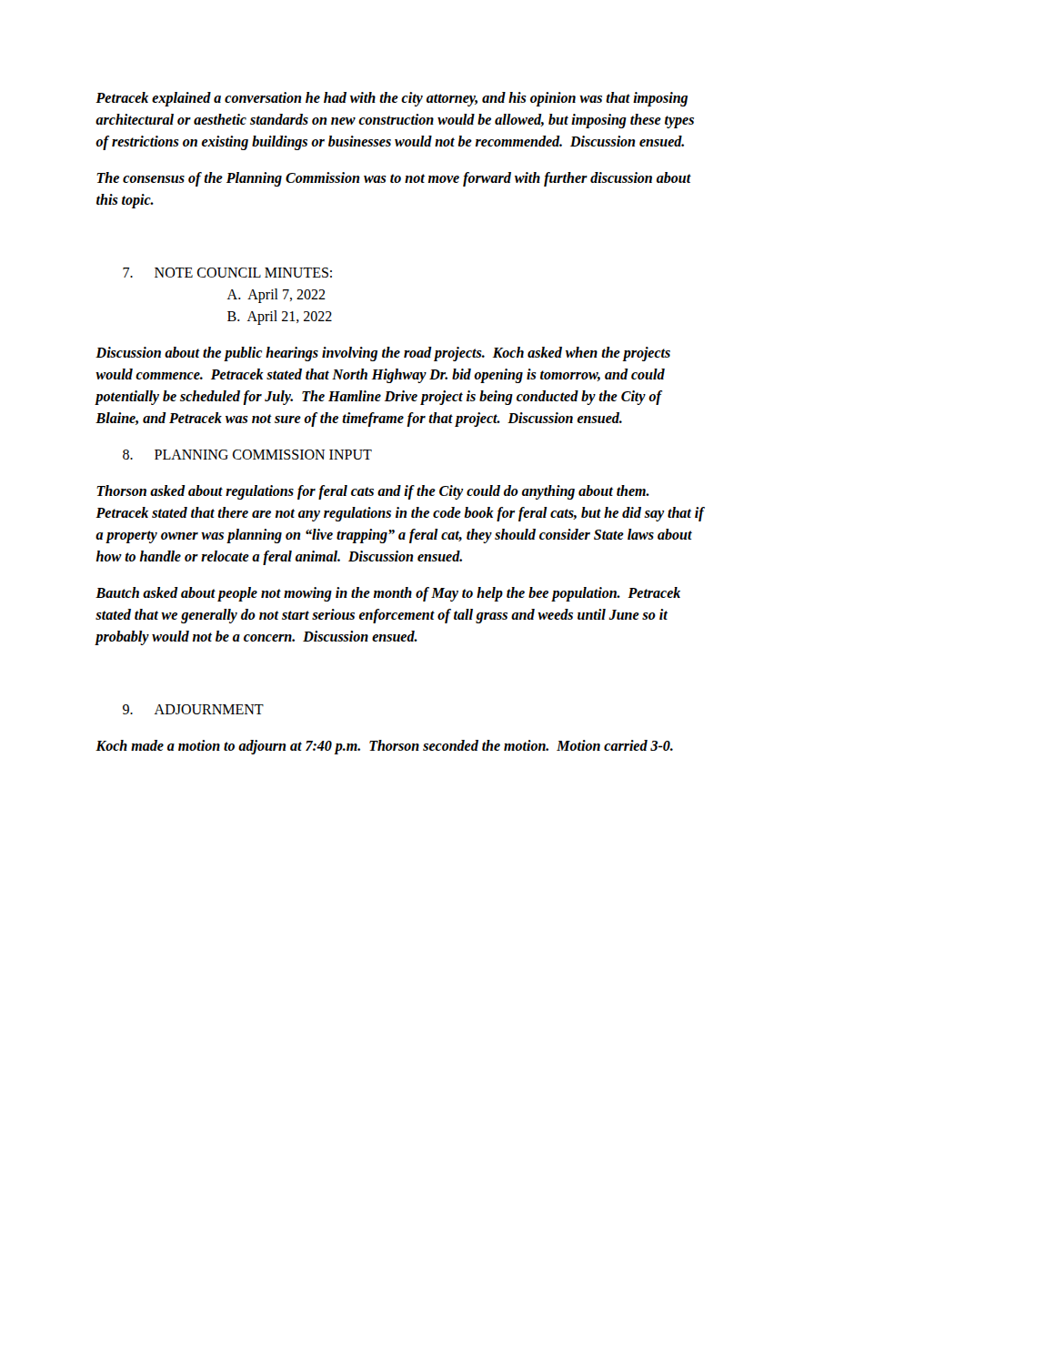Petracek explained a conversation he had with the city attorney, and his opinion was that imposing architectural or aesthetic standards on new construction would be allowed, but imposing these types of restrictions on existing buildings or businesses would not be recommended. Discussion ensued.
The consensus of the Planning Commission was to not move forward with further discussion about this topic.
7. NOTE COUNCIL MINUTES:
A. April 7, 2022
B. April 21, 2022
Discussion about the public hearings involving the road projects. Koch asked when the projects would commence. Petracek stated that North Highway Dr. bid opening is tomorrow, and could potentially be scheduled for July. The Hamline Drive project is being conducted by the City of Blaine, and Petracek was not sure of the timeframe for that project. Discussion ensued.
8. PLANNING COMMISSION INPUT
Thorson asked about regulations for feral cats and if the City could do anything about them. Petracek stated that there are not any regulations in the code book for feral cats, but he did say that if a property owner was planning on “live trapping” a feral cat, they should consider State laws about how to handle or relocate a feral animal. Discussion ensued.
Bautch asked about people not mowing in the month of May to help the bee population. Petracek stated that we generally do not start serious enforcement of tall grass and weeds until June so it probably would not be a concern. Discussion ensued.
9. ADJOURNMENT
Koch made a motion to adjourn at 7:40 p.m. Thorson seconded the motion. Motion carried 3-0.